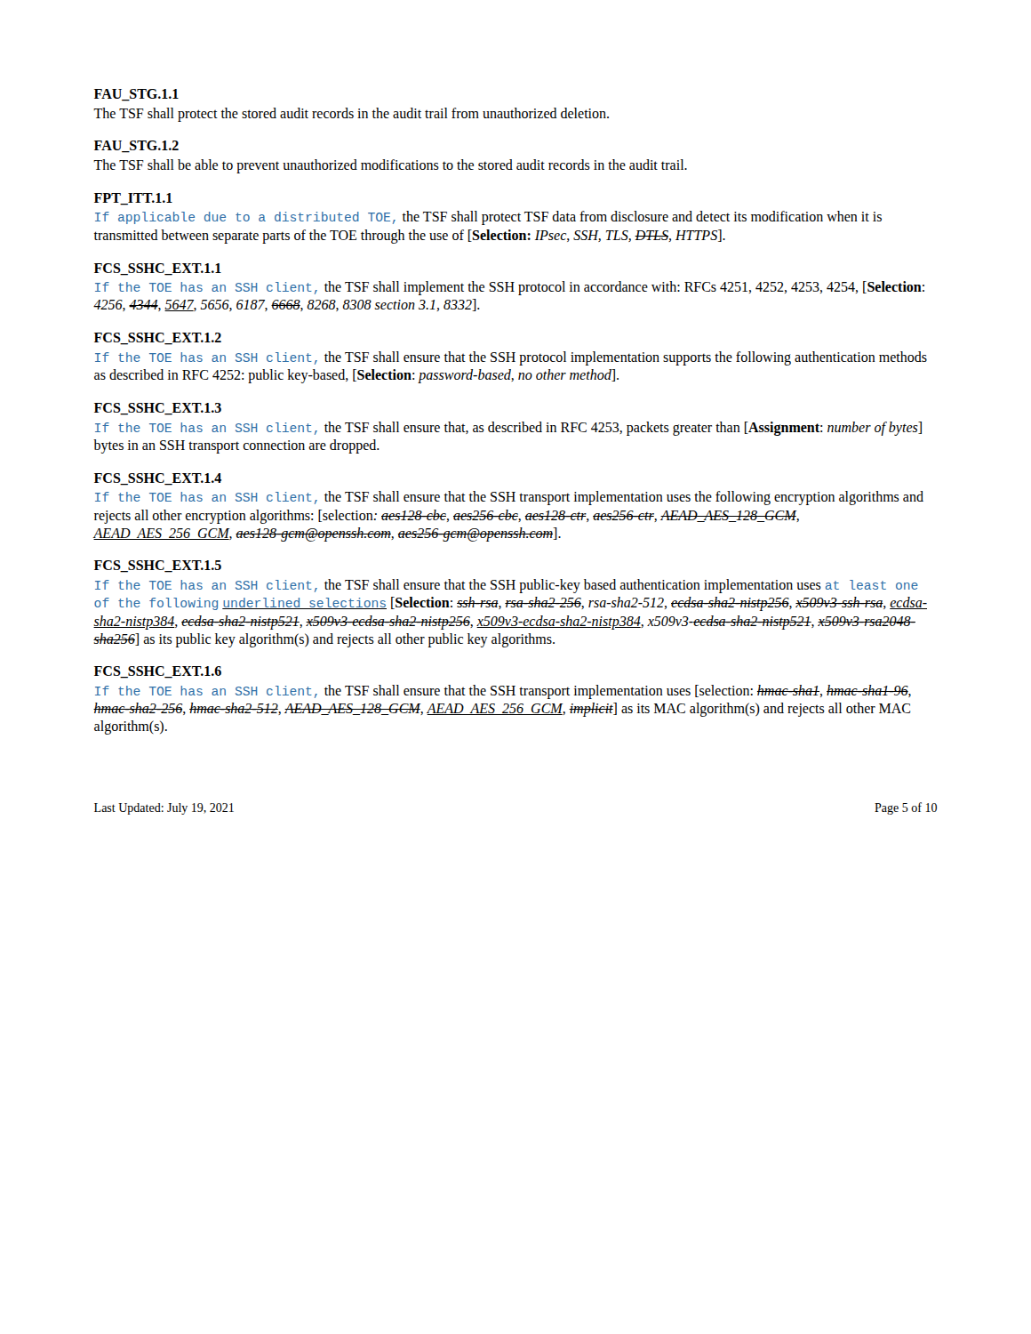FAU_STG.1.1
The TSF shall protect the stored audit records in the audit trail from unauthorized deletion.
FAU_STG.1.2
The TSF shall be able to prevent unauthorized modifications to the stored audit records in the audit trail.
FPT_ITT.1.1
If applicable due to a distributed TOE, the TSF shall protect TSF data from disclosure and detect its modification when it is transmitted between separate parts of the TOE through the use of [Selection: IPsec, SSH, TLS, DTLS, HTTPS].
FCS_SSHC_EXT.1.1
If the TOE has an SSH client, the TSF shall implement the SSH protocol in accordance with: RFCs 4251, 4252, 4253, 4254, [Selection: 4256, 4344, 5647, 5656, 6187, 6668, 8268, 8308 section 3.1, 8332].
FCS_SSHC_EXT.1.2
If the TOE has an SSH client, the TSF shall ensure that the SSH protocol implementation supports the following authentication methods as described in RFC 4252: public key-based, [Selection: password-based, no other method].
FCS_SSHC_EXT.1.3
If the TOE has an SSH client, the TSF shall ensure that, as described in RFC 4253, packets greater than [Assignment: number of bytes] bytes in an SSH transport connection are dropped.
FCS_SSHC_EXT.1.4
If the TOE has an SSH client, the TSF shall ensure that the SSH transport implementation uses the following encryption algorithms and rejects all other encryption algorithms: [selection: aes128-cbc, aes256-cbc, aes128-ctr, aes256-ctr, AEAD_AES_128_GCM, AEAD_AES_256_GCM, aes128-gcm@openssh.com, aes256-gcm@openssh.com].
FCS_SSHC_EXT.1.5
If the TOE has an SSH client, the TSF shall ensure that the SSH public-key based authentication implementation uses at least one of the following underlined selections [Selection: ssh-rsa, rsa-sha2-256, rsa-sha2-512, ecdsa-sha2-nistp256, x509v3-ssh-rsa, ecdsa-sha2-nistp384, ecdsa-sha2-nistp521, x509v3-ecdsa-sha2-nistp256, x509v3-ecdsa-sha2-nistp384, x509v3-ecdsa-sha2-nistp521, x509v3-rsa2048-sha256] as its public key algorithm(s) and rejects all other public key algorithms.
FCS_SSHC_EXT.1.6
If the TOE has an SSH client, the TSF shall ensure that the SSH transport implementation uses [selection: hmac-sha1, hmac-sha1-96, hmac-sha2-256, hmac-sha2-512, AEAD_AES_128_GCM, AEAD_AES_256_GCM, implicit] as its MAC algorithm(s) and rejects all other MAC algorithm(s).
Last Updated: July 19, 2021 Page 5 of 10